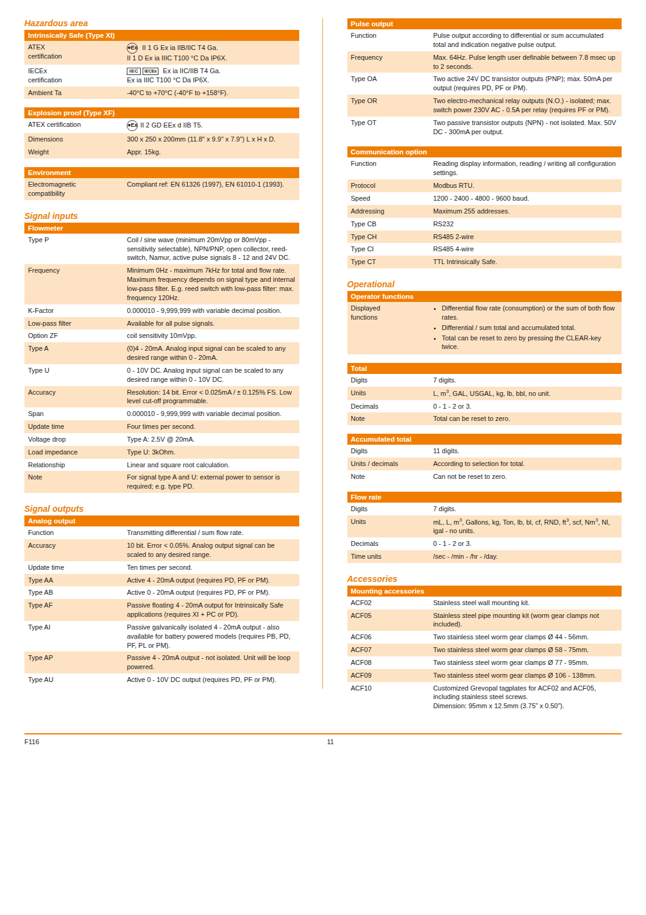Hazardous area
Intrinsically Safe (Type XI)
| ATEX certification | ●Ex II 1 G Ex ia IIB/IIC T4 Ga. II 1 D Ex ia IIIC T100 °C Da IP6X. |
| IECEx certification | IEC IECEx Ex ia IIC/IIB T4 Ga. Ex ia IIIC T100 °C Da IP6X. |
| Ambient Ta | -40°C to +70°C (-40°F to +158°F). |
Explosion proof (Type XF)
| ATEX certification | ●Ex II 2 GD EEx d IIB T5. |
| Dimensions | 300 x 250 x 200mm (11.8" x 9.9" x 7.9") L x H x D. |
| Weight | Appr. 15kg. |
Environment
| Electromagnetic compatibility | Compliant ref: EN 61326 (1997), EN 61010-1 (1993). |
Signal inputs
Flowmeter
| Type P | Coil / sine wave (minimum 20mVpp or 80mVpp - sensitivity selectable), NPN/PNP, open collector, reed-switch, Namur, active pulse signals 8 - 12 and 24V DC. |
| Frequency | Minimum 0Hz - maximum 7kHz for total and flow rate. Maximum frequency depends on signal type and internal low-pass filter. E.g. reed switch with low-pass filter: max. frequency 120Hz. |
| K-Factor | 0.000010 - 9,999,999 with variable decimal position. |
| Low-pass filter | Available for all pulse signals. |
| Option ZF | coil sensitivity 10mVpp. |
| Type A | (0)4 - 20mA. Analog input signal can be scaled to any desired range within 0 - 20mA. |
| Type U | 0 - 10V DC. Analog input signal can be scaled to any desired range within 0 - 10V DC. |
| Accuracy | Resolution: 14 bit. Error < 0.025mA / ± 0.125% FS. Low level cut-off programmable. |
| Span | 0.000010 - 9,999,999 with variable decimal position. |
| Update time | Four times per second. |
| Voltage drop | Type A: 2.5V @ 20mA. |
| Load impedance | Type U: 3kOhm. |
| Relationship | Linear and square root calculation. |
| Note | For signal type A and U: external power to sensor is required; e.g. type PD. |
Signal outputs
Analog output
| Function | Transmitting differential / sum flow rate. |
| Accuracy | 10 bit. Error < 0.05%. Analog output signal can be scaled to any desired range. |
| Update time | Ten times per second. |
| Type AA | Active 4 - 20mA output (requires PD, PF or PM). |
| Type AB | Active 0 - 20mA output (requires PD, PF or PM). |
| Type AF | Passive floating 4 - 20mA output for Intrinsically Safe applications (requires XI + PC or PD). |
| Type AI | Passive galvanically isolated 4 - 20mA output - also available for battery powered models (requires PB, PD, PF, PL or PM). |
| Type AP | Passive 4 - 20mA output - not isolated. Unit will be loop powered. |
| Type AU | Active 0 - 10V DC output (requires PD, PF or PM). |
Pulse output
| Function | Pulse output according to differential or sum accumulated total and indication negative pulse output. |
| Frequency | Max. 64Hz. Pulse length user definable between 7.8 msec up to 2 seconds. |
| Type OA | Two active 24V DC transistor outputs (PNP); max. 50mA per output (requires PD, PF or PM). |
| Type OR | Two electro-mechanical relay outputs (N.O.) - isolated; max. switch power 230V AC - 0.5A per relay (requires PF or PM). |
| Type OT | Two passive transistor outputs (NPN) - not isolated. Max. 50V DC - 300mA per output. |
Communication option
| Function | Reading display information, reading / writing all configuration settings. |
| Protocol | Modbus RTU. |
| Speed | 1200 - 2400 - 4800 - 9600 baud. |
| Addressing | Maximum 255 addresses. |
| Type CB | RS232 |
| Type CH | RS485 2-wire |
| Type CI | RS485 4-wire |
| Type CT | TTL Intrinsically Safe. |
Operational
Operator functions
| Displayed functions | Differential flow rate (consumption) or the sum of both flow rates. Differential / sum total and accumulated total. Total can be reset to zero by pressing the CLEAR-key twice. |
Total
| Digits | 7 digits. |
| Units | L, m 3 , GAL, USGAL, kg, lb, bbl, no unit. |
| Decimals | 0 - 1 - 2 or 3. |
| Note | Total can be reset to zero. |
Accumulated total
| Digits | 11 digits. |
| Units / decimals | According to selection for total. |
| Note | Can not be reset to zero. |
Flow rate
| Digits | 7 digits. |
| Units | mL, L, m 3 , Gallons, kg, Ton, lb, bl, cf, RND, ft 3 , scf, Nm 3 , Nl, igal - no units. |
| Decimals | 0 - 1 - 2 or 3. |
| Time units | /sec - /min - /hr - /day. |
Accessories
Mounting accessories
| ACF02 | Stainless steel wall mounting kit. |
| ACF05 | Stainless steel pipe mounting kit (worm gear clamps not included). |
| ACF06 | Two stainless steel worm gear clamps Ø 44 - 56mm. |
| ACF07 | Two stainless steel worm gear clamps Ø 58 - 75mm. |
| ACF08 | Two stainless steel worm gear clamps Ø 77 - 95mm. |
| ACF09 | Two stainless steel worm gear clamps Ø 106 - 138mm. |
| ACF10 | Customized Grevopal tagplates for ACF02 and ACF05, including stainless steel screws. Dimension: 95mm x 12.5mm (3.75” x 0.50”). |
F116 11